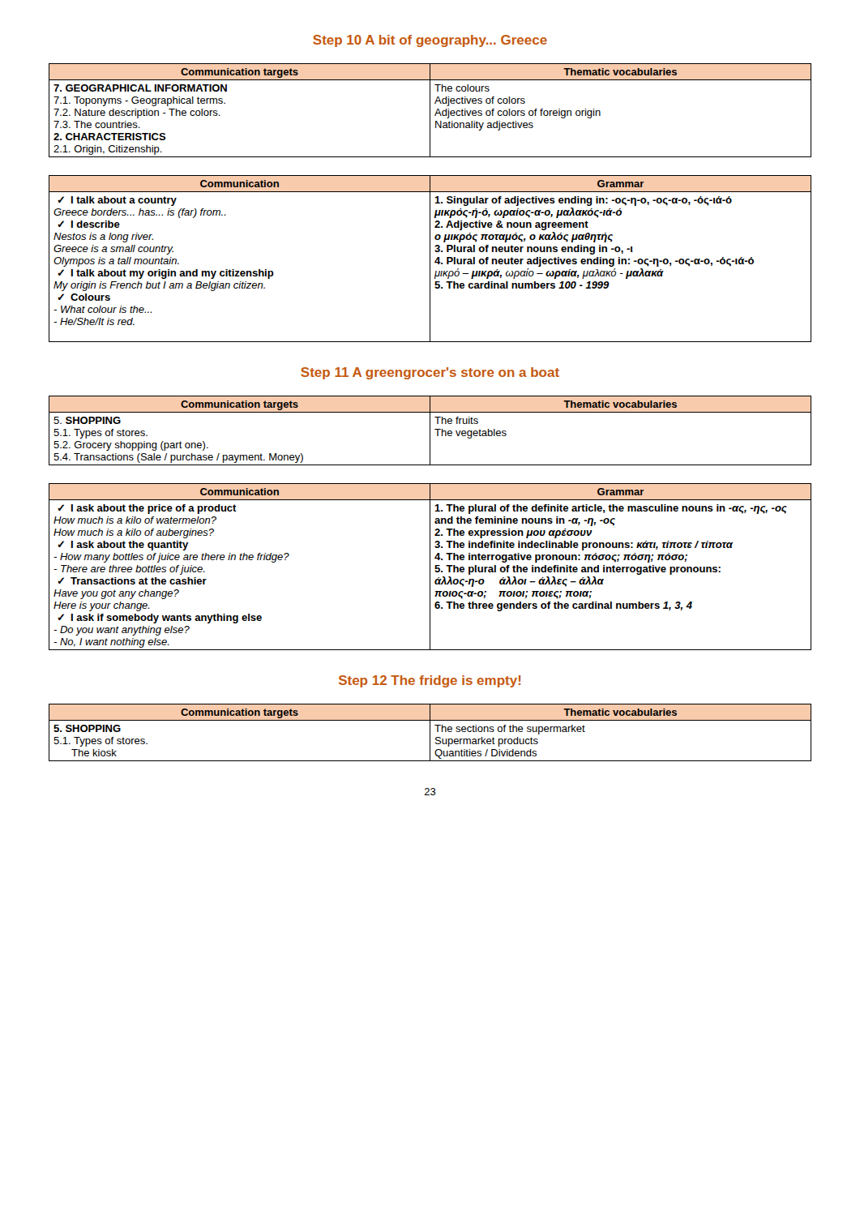Step 10 A bit of geography... Greece
| Communication targets | Thematic vocabularies |
| --- | --- |
| 7. GEOGRAPHICAL INFORMATION 7.1. Toponyms - Geographical terms. 7.2. Nature description - The colors. 7.3. The countries. 2. CHARACTERISTICS 2.1. Origin, Citizenship. | The colours Adjectives of colors Adjectives of colors of foreign origin Nationality adjectives |
| Communication | Grammar |
| --- | --- |
| I talk about a country Greece borders... has... is (far) from.. I describe Nestos is a long river. Greece is a small country. Olympos is a tall mountain. I talk about my origin and my citizenship My origin is French but I am a Belgian citizen. Colours - What colour is the... - He/She/It is red. | 1. Singular of adjectives ending in: -ος-η-ο, -ος-α-ο, -ός-ιά-ό μικρός-ή-ό, ωραίος-α-ο, μαλακός-ιά-ό 2. Adjective & noun agreement ο μικρός ποταμός, ο καλός μαθητής 3. Plural of neuter nouns ending in -ο, -ι 4. Plural of neuter adjectives ending in: -ος-η-ο, -ος-α-ο, -ός-ιά-ό μικρό – μικρά, ωραίο – ωραία, μαλακό - μαλακά 5. The cardinal numbers 100 - 1999 |
Step 11 A greengrocer's store on a boat
| Communication targets | Thematic vocabularies |
| --- | --- |
| 5. SHOPPING 5.1. Types of stores. 5.2. Grocery shopping (part one). 5.4. Transactions (Sale / purchase / payment. Money) | The fruits The vegetables |
| Communication | Grammar |
| --- | --- |
| I ask about the price of a product How much is a kilo of watermelon? How much is a kilo of aubergines? I ask about the quantity - How many bottles of juice are there in the fridge? - There are three bottles of juice. Transactions at the cashier Have you got any change? Here is your change. I ask if somebody wants anything else - Do you want anything else? - No, I want nothing else. | 1. The plural of the definite article, the masculine nouns in -ας, -ης, -ος and the feminine nouns in -α, -η, -ος 2. The expression μου αρέσουν 3. The indefinite indeclinable pronouns: κάτι, τίποτε / τίποτα 4. The interrogative pronoun: πόσος; πόση; πόσο; 5. The plural of the indefinite and interrogative pronouns: άλλος-η-ο άλλοι – άλλες – άλλα ποιος-α-ο; ποιοι; ποιες; ποια; 6. The three genders of the cardinal numbers 1, 3, 4 |
Step 12 The fridge is empty!
| Communication targets | Thematic vocabularies |
| --- | --- |
| 5. SHOPPING 5.1. Types of stores. The kiosk | The sections of the supermarket Supermarket products Quantities / Dividends |
23